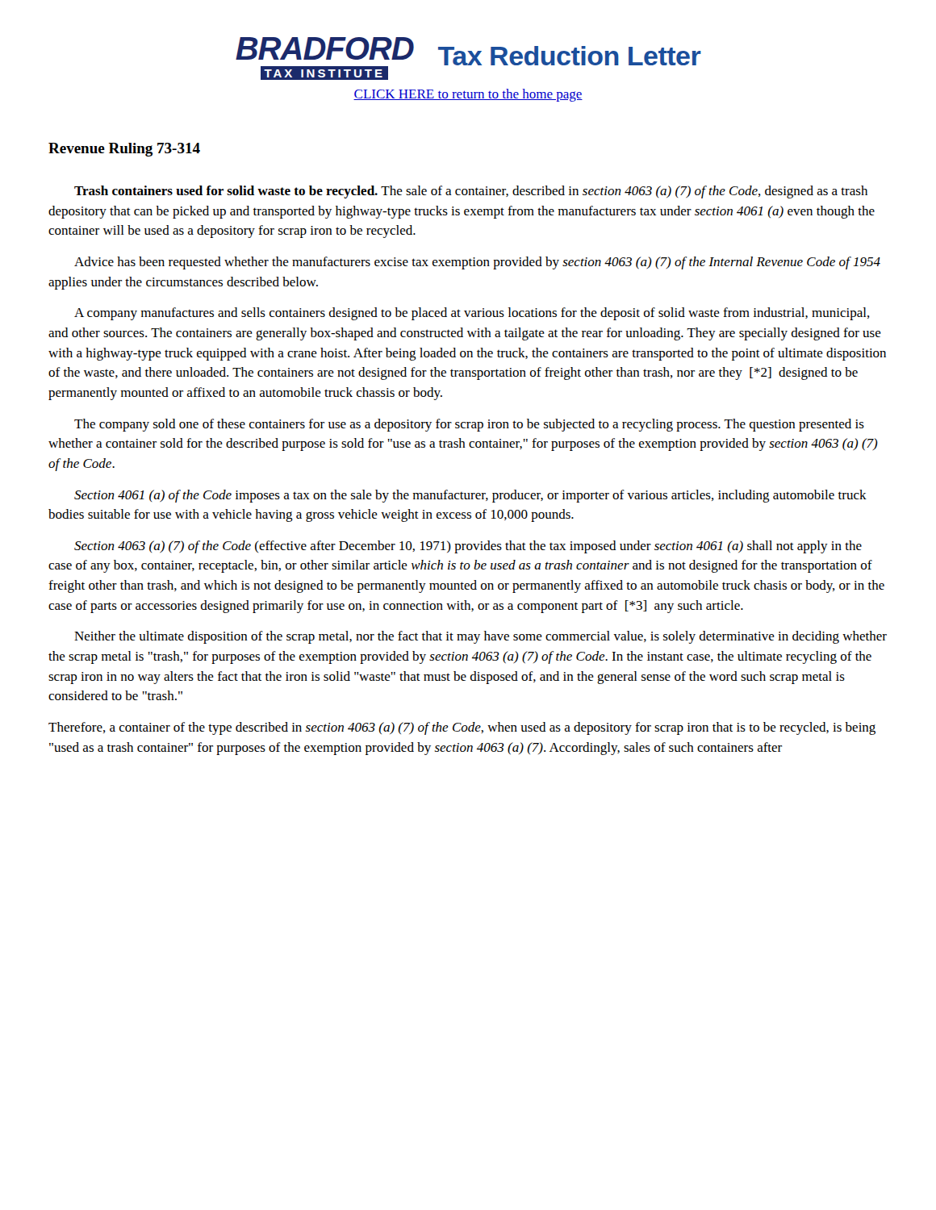BRADFORD
TAX INSTITUTE
Tax Reduction Letter
CLICK HERE to return to the home page
Revenue Ruling 73-314
Trash containers used for solid waste to be recycled. The sale of a container, described in section 4063 (a) (7) of the Code, designed as a trash depository that can be picked up and transported by highway-type trucks is exempt from the manufacturers tax under section 4061 (a) even though the container will be used as a depository for scrap iron to be recycled.
Advice has been requested whether the manufacturers excise tax exemption provided by section 4063 (a) (7) of the Internal Revenue Code of 1954 applies under the circumstances described below.
A company manufactures and sells containers designed to be placed at various locations for the deposit of solid waste from industrial, municipal, and other sources. The containers are generally box-shaped and constructed with a tailgate at the rear for unloading. They are specially designed for use with a highway-type truck equipped with a crane hoist. After being loaded on the truck, the containers are transported to the point of ultimate disposition of the waste, and there unloaded. The containers are not designed for the transportation of freight other than trash, nor are they [*2] designed to be permanently mounted or affixed to an automobile truck chassis or body.
The company sold one of these containers for use as a depository for scrap iron to be subjected to a recycling process. The question presented is whether a container sold for the described purpose is sold for "use as a trash container," for purposes of the exemption provided by section 4063 (a) (7) of the Code.
Section 4061 (a) of the Code imposes a tax on the sale by the manufacturer, producer, or importer of various articles, including automobile truck bodies suitable for use with a vehicle having a gross vehicle weight in excess of 10,000 pounds.
Section 4063 (a) (7) of the Code (effective after December 10, 1971) provides that the tax imposed under section 4061 (a) shall not apply in the case of any box, container, receptacle, bin, or other similar article which is to be used as a trash container and is not designed for the transportation of freight other than trash, and which is not designed to be permanently mounted on or permanently affixed to an automobile truck chasis or body, or in the case of parts or accessories designed primarily for use on, in connection with, or as a component part of [*3] any such article.
Neither the ultimate disposition of the scrap metal, nor the fact that it may have some commercial value, is solely determinative in deciding whether the scrap metal is "trash," for purposes of the exemption provided by section 4063 (a) (7) of the Code. In the instant case, the ultimate recycling of the scrap iron in no way alters the fact that the iron is solid "waste" that must be disposed of, and in the general sense of the word such scrap metal is considered to be "trash."
Therefore, a container of the type described in section 4063 (a) (7) of the Code, when used as a depository for scrap iron that is to be recycled, is being "used as a trash container" for purposes of the exemption provided by section 4063 (a) (7). Accordingly, sales of such containers after